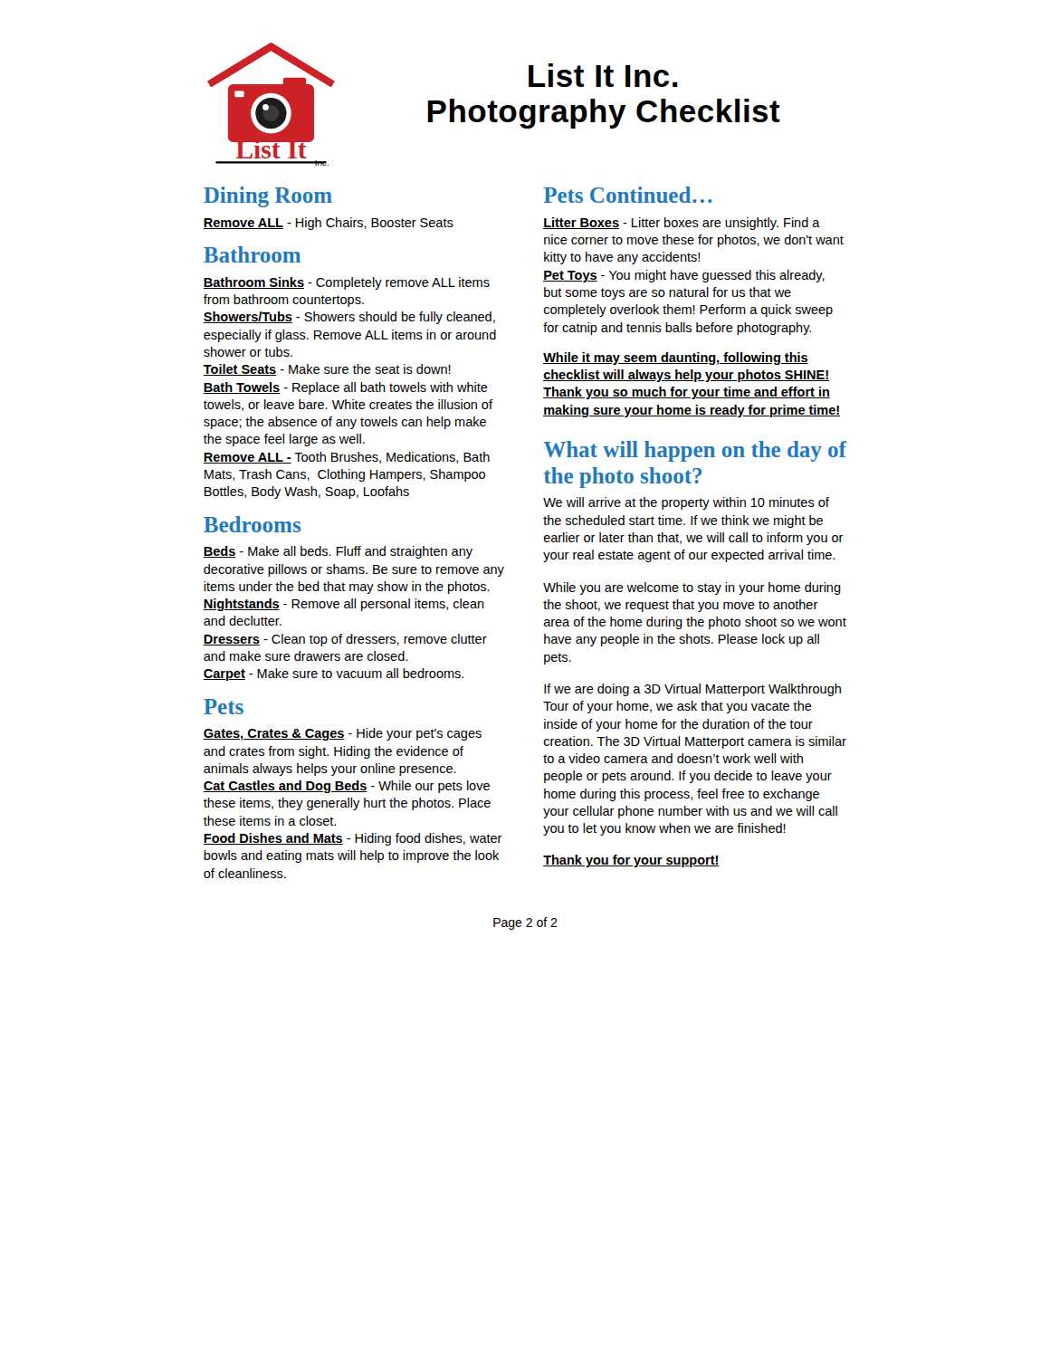List It Inc.
List It Inc.
Photography Checklist
Dining Room
Remove ALL - High Chairs, Booster Seats
Bathroom
Bathroom Sinks - Completely remove ALL items from bathroom countertops. Showers/Tubs - Showers should be fully cleaned, especially if glass. Remove ALL items in or around shower or tubs. Toilet Seats - Make sure the seat is down! Bath Towels - Replace all bath towels with white towels, or leave bare. White creates the illusion of space; the absence of any towels can help make the space feel large as well. Remove ALL - Tooth Brushes, Medications, Bath Mats, Trash Cans, Clothing Hampers, Shampoo Bottles, Body Wash, Soap, Loofahs
Bedrooms
Beds - Make all beds. Fluff and straighten any decorative pillows or shams. Be sure to remove any items under the bed that may show in the photos. Nightstands - Remove all personal items, clean and declutter. Dressers - Clean top of dressers, remove clutter and make sure drawers are closed. Carpet - Make sure to vacuum all bedrooms.
Pets
Gates, Crates & Cages - Hide your pet's cages and crates from sight. Hiding the evidence of animals always helps your online presence. Cat Castles and Dog Beds - While our pets love these items, they generally hurt the photos. Place these items in a closet. Food Dishes and Mats - Hiding food dishes, water bowls and eating mats will help to improve the look of cleanliness.
Pets Continued…
Litter Boxes - Litter boxes are unsightly. Find a nice corner to move these for photos, we don't want kitty to have any accidents! Pet Toys - You might have guessed this already, but some toys are so natural for us that we completely overlook them! Perform a quick sweep for catnip and tennis balls before photography.
While it may seem daunting, following this checklist will always help your photos SHINE! Thank you so much for your time and effort in making sure your home is ready for prime time!
What will happen on the day of the photo shoot?
We will arrive at the property within 10 minutes of the scheduled start time. If we think we might be earlier or later than that, we will call to inform you or your real estate agent of our expected arrival time.
While you are welcome to stay in your home during the shoot, we request that you move to another area of the home during the photo shoot so we wont have any people in the shots. Please lock up all pets.
If we are doing a 3D Virtual Matterport Walkthrough Tour of your home, we ask that you vacate the inside of your home for the duration of the tour creation. The 3D Virtual Matterport camera is similar to a video camera and doesn’t work well with people or pets around. If you decide to leave your home during this process, feel free to exchange your cellular phone number with us and we will call you to let you know when we are finished!
Thank you for your support!
Page 2 of 2